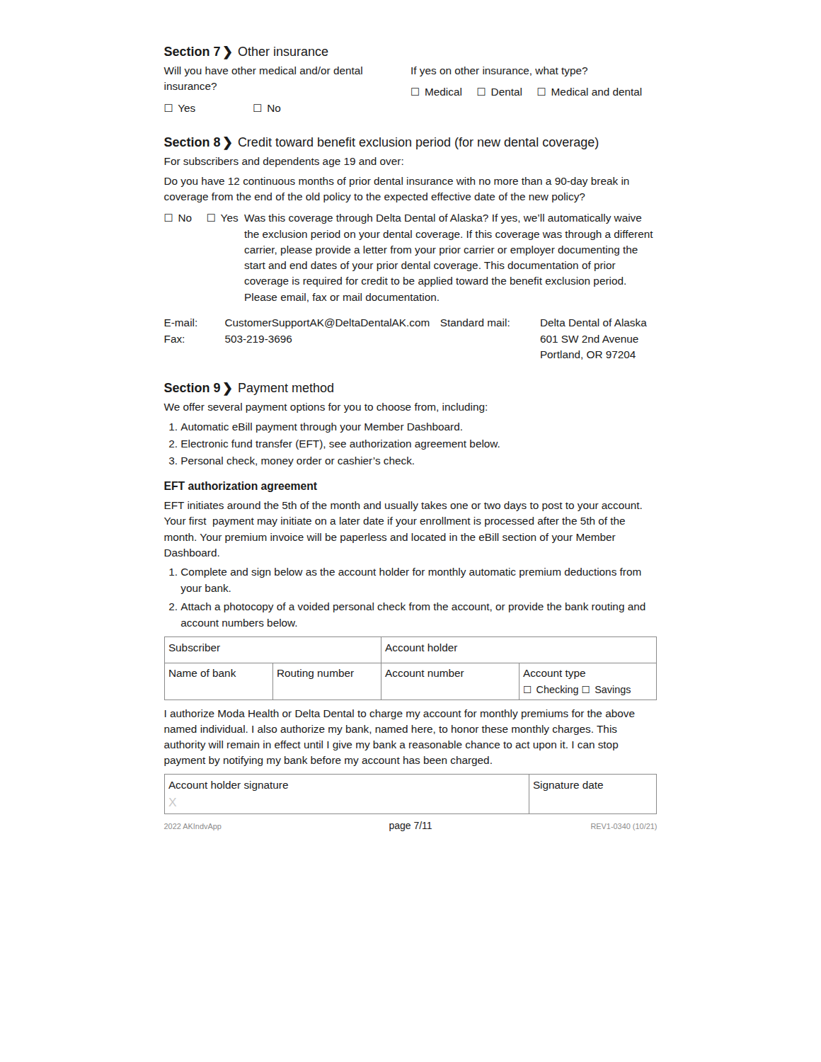Section 7❯ Other insurance
Will you have other medical and/or dental insurance?
☐ Yes☐ No
If yes on other insurance, what type?
☐ Medical☐ Dental☐ Medical and dental
Section 8❯ Credit toward benefit exclusion period (for new dental coverage)
For subscribers and dependents age 19 and over:
Do you have 12 continuous months of prior dental insurance with no more than a 90-day break in coverage from the end of the old policy to the expected effective date of the new policy?
☐ No☐ Yes
Was this coverage through Delta Dental of Alaska? If yes, we’ll automatically waive the exclusion period on your dental coverage. If this coverage was through a different carrier, please provide a letter from your prior carrier or employer documenting the start and end dates of your prior dental coverage. This documentation of prior coverage is required for credit to be applied toward the benefit exclusion period. Please email, fax or mail documentation.
E-mail: CustomerSupportAK@DeltaDentalAK.com
Fax: 503-219-3696
Standard mail: Delta Dental of Alaska 601 SW 2nd Avenue Portland, OR 97204
Section 9❯ Payment method
We offer several payment options for you to choose from, including:
Automatic eBill payment through your Member Dashboard.
Electronic fund transfer (EFT), see authorization agreement below.
Personal check, money order or cashier’s check.
EFT authorization agreement
EFT initiates around the 5th of the month and usually takes one or two days to post to your account. Your first payment may initiate on a later date if your enrollment is processed after the 5th of the month. Your premium invoice will be paperless and located in the eBill section of your Member Dashboard.
Complete and sign below as the account holder for monthly automatic premium deductions from your bank.
Attach a photocopy of a voided personal check from the account, or provide the bank routing and account numbers below.
| Subscriber | Account holder |
| Name of bank | Routing number | Account number | Account type ☐ Checking ☐ Savings |
I authorize Moda Health or Delta Dental to charge my account for monthly premiums for the above named individual. I also authorize my bank, named here, to honor these monthly charges. This authority will remain in effect until I give my bank a reasonable chance to act upon it. I can stop payment by notifying my bank before my account has been charged.
| Account holder signature X | Signature date |
2022 AKIndvApp
page 7/11
REV1-0340 (10/21)